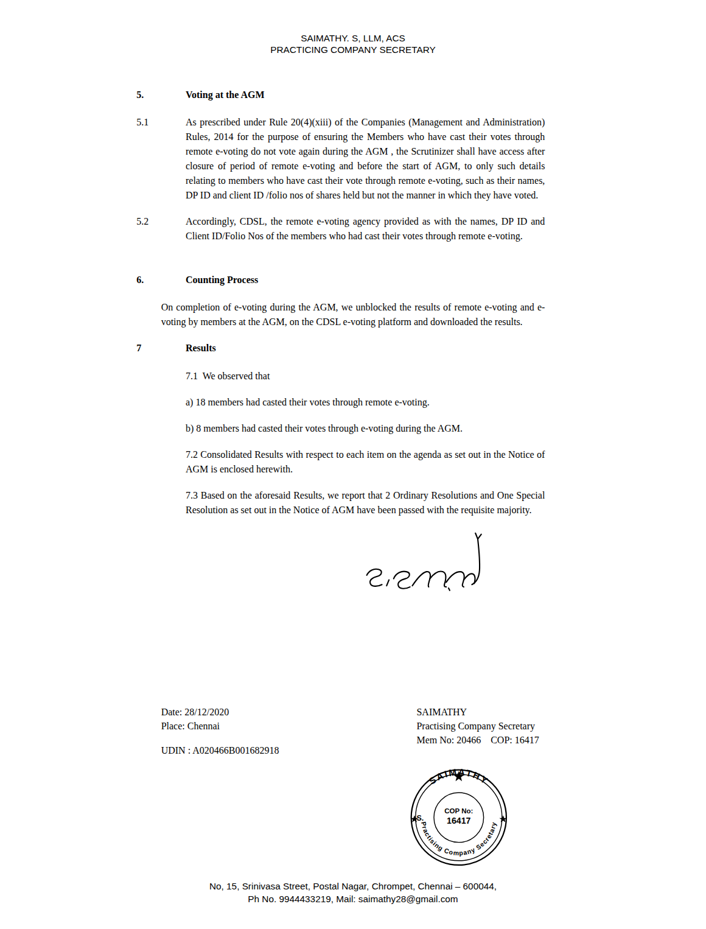SAIMATHY. S, LLM, ACS
PRACTICING COMPANY SECRETARY
5. Voting at the AGM
5.1 As prescribed under Rule 20(4)(xiii) of the Companies (Management and Administration) Rules, 2014 for the purpose of ensuring the Members who have cast their votes through remote e-voting do not vote again during the AGM , the Scrutinizer shall have access after closure of period of remote e-voting and before the start of AGM, to only such details relating to members who have cast their vote through remote e-voting, such as their names, DP ID and client ID /folio nos of shares held but not the manner in which they have voted.
5.2 Accordingly, CDSL, the remote e-voting agency provided as with the names, DP ID and Client ID/Folio Nos of the members who had cast their votes through remote e-voting.
6. Counting Process
On completion of e-voting during the AGM, we unblocked the results of remote e-voting and e-voting by members at the AGM, on the CDSL e-voting platform and downloaded the results.
7 Results
7.1 We observed that
a) 18 members had casted their votes through remote e-voting.
b) 8 members had casted their votes through e-voting during the AGM.
7.2 Consolidated Results with respect to each item on the agenda as set out in the Notice of AGM is enclosed herewith.
7.3 Based on the aforesaid Results, we report that 2 Ordinary Resolutions and One Special Resolution as set out in the Notice of AGM have been passed with the requisite majority.
Date: 28/12/2020
Place: Chennai
UDIN : A020466B001682918
SAIMATHY
Practising Company Secretary
Mem No: 20466 COP: 16417
SAIMATHY Practising Company Secretary COP No: 16417 S.
No, 15, Srinivasa Street, Postal Nagar, Chrompet, Chennai – 600044,
Ph No. 9944433219, Mail: saimathy28@gmail.com